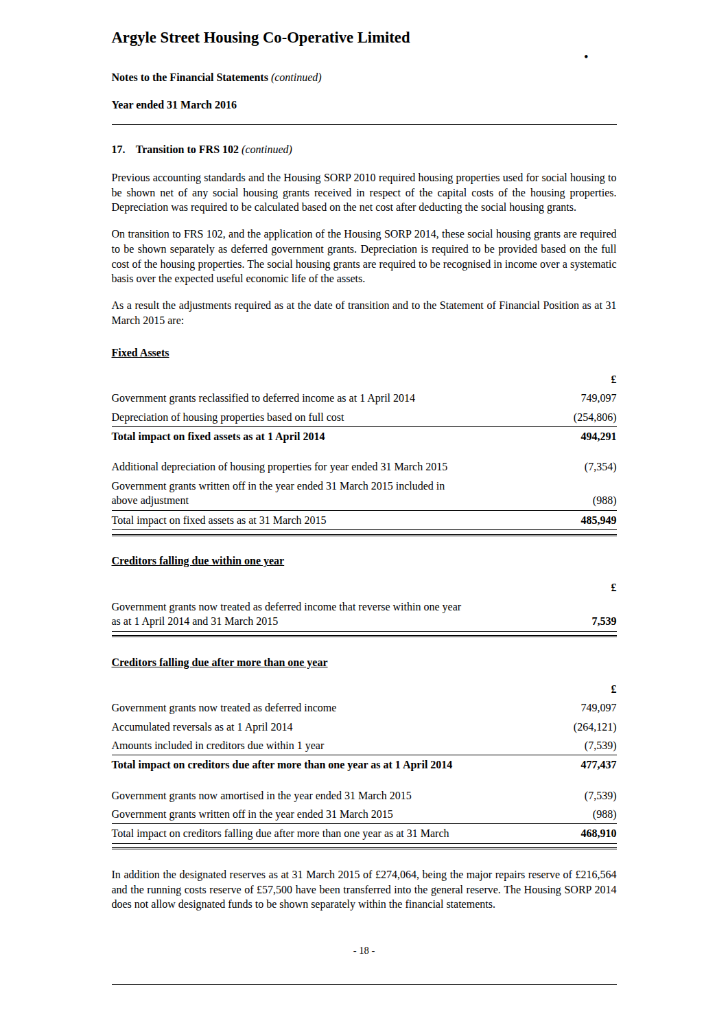•
Argyle Street Housing Co-Operative Limited
Notes to the Financial Statements (continued)
Year ended 31 March 2016
17. Transition to FRS 102 (continued)
Previous accounting standards and the Housing SORP 2010 required housing properties used for social housing to be shown net of any social housing grants received in respect of the capital costs of the housing properties. Depreciation was required to be calculated based on the net cost after deducting the social housing grants.
On transition to FRS 102, and the application of the Housing SORP 2014, these social housing grants are required to be shown separately as deferred government grants. Depreciation is required to be provided based on the full cost of the housing properties. The social housing grants are required to be recognised in income over a systematic basis over the expected useful economic life of the assets.
As a result the adjustments required as at the date of transition and to the Statement of Financial Position as at 31 March 2015 are:
Fixed Assets
| | £ |
| Government grants reclassified to deferred income as at 1 April 2014 | 749,097 |
| Depreciation of housing properties based on full cost | (254,806) |
| Total impact on fixed assets as at 1 April 2014 | 494,291 |
| Additional depreciation of housing properties for year ended 31 March 2015 | (7,354) |
| Government grants written off in the year ended 31 March 2015 included in above adjustment | (988) |
| Total impact on fixed assets as at 31 March 2015 | 485,949 |
Creditors falling due within one year
| | £ |
| Government grants now treated as deferred income that reverse within one year as at 1 April 2014 and 31 March 2015 | 7,539 |
Creditors falling due after more than one year
| | £ |
| Government grants now treated as deferred income | 749,097 |
| Accumulated reversals as at 1 April 2014 | (264,121) |
| Amounts included in creditors due within 1 year | (7,539) |
| Total impact on creditors due after more than one year as at 1 April 2014 | 477,437 |
| Government grants now amortised in the year ended 31 March 2015 | (7,539) |
| Government grants written off in the year ended 31 March 2015 | (988) |
| Total impact on creditors falling due after more than one year as at 31 March | 468,910 |
In addition the designated reserves as at 31 March 2015 of £274,064, being the major repairs reserve of £216,564 and the running costs reserve of £57,500 have been transferred into the general reserve. The Housing SORP 2014 does not allow designated funds to be shown separately within the financial statements.
- 18 -